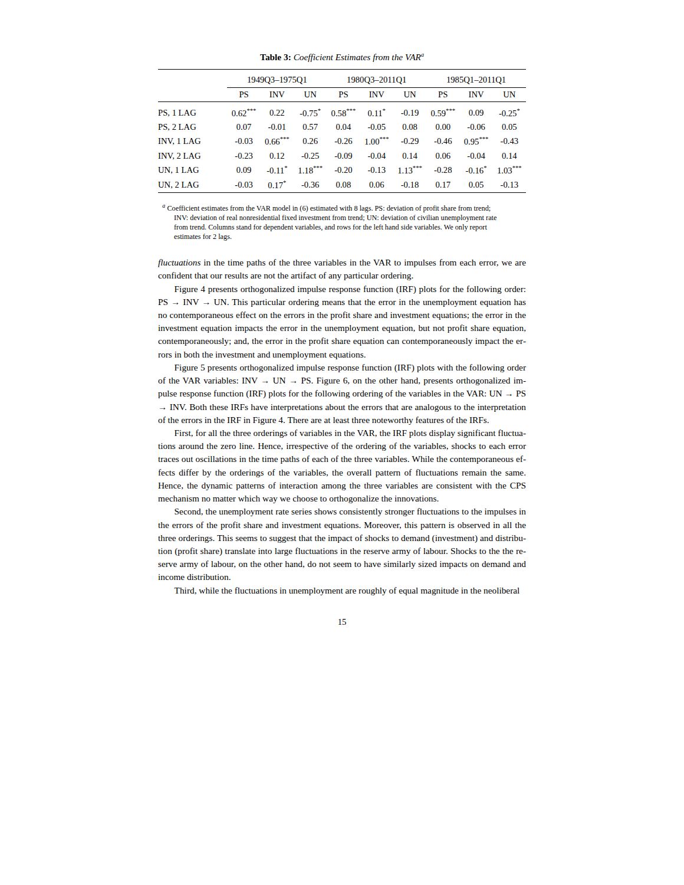Table 3: Coefficient Estimates from the VAR a
| | 1949Q3–1975Q1 | 1980Q3–2011Q1 | 1985Q1–2011Q1 |
| | PS | INV | UN | PS | INV | UN | PS | INV | UN |
| PS, 1 LAG | 0.62 *** | 0.22 | -0.75 * | 0.58 *** | 0.11 * | -0.19 | 0.59 *** | 0.09 | -0.25 * |
| PS, 2 LAG | 0.07 | -0.01 | 0.57 | 0.04 | -0.05 | 0.08 | 0.00 | -0.06 | 0.05 |
| INV, 1 LAG | -0.03 | 0.66 *** | 0.26 | -0.26 | 1.00 *** | -0.29 | -0.46 | 0.95 *** | -0.43 |
| INV, 2 LAG | -0.23 | 0.12 | -0.25 | -0.09 | -0.04 | 0.14 | 0.06 | -0.04 | 0.14 |
| UN, 1 LAG | 0.09 | -0.11 * | 1.18 *** | -0.20 | -0.13 | 1.13 *** | -0.28 | -0.16 * | 1.03 *** |
| UN, 2 LAG | -0.03 | 0.17 * | -0.36 | 0.08 | 0.06 | -0.18 | 0.17 | 0.05 | -0.13 |
a Coefficient estimates from the VAR model in (6) estimated with 8 lags. PS: deviation of profit share from trend; INV: deviation of real nonresidential fixed investment from trend; UN: deviation of civilian unemployment rate from trend. Columns stand for dependent variables, and rows for the left hand side variables. We only report estimates for 2 lags.
fluctuations in the time paths of the three variables in the VAR to impulses from each error, we are confident that our results are not the artifact of any particular ordering.
Figure 4 presents orthogonalized impulse response function (IRF) plots for the following order: PS → INV → UN. This particular ordering means that the error in the unemployment equation has no contemporaneous effect on the errors in the profit share and investment equations; the error in the investment equation impacts the error in the unemployment equation, but not profit share equation, contemporaneously; and, the error in the profit share equation can contemporaneously impact the errors in both the investment and unemployment equations.
Figure 5 presents orthogonalized impulse response function (IRF) plots with the following order of the VAR variables: INV → UN → PS. Figure 6, on the other hand, presents orthogonalized impulse response function (IRF) plots for the following ordering of the variables in the VAR: UN → PS → INV. Both these IRFs have interpretations about the errors that are analogous to the interpretation of the errors in the IRF in Figure 4. There are at least three noteworthy features of the IRFs.
First, for all the three orderings of variables in the VAR, the IRF plots display significant fluctuations around the zero line. Hence, irrespective of the ordering of the variables, shocks to each error traces out oscillations in the time paths of each of the three variables. While the contemporaneous effects differ by the orderings of the variables, the overall pattern of fluctuations remain the same. Hence, the dynamic patterns of interaction among the three variables are consistent with the CPS mechanism no matter which way we choose to orthogonalize the innovations.
Second, the unemployment rate series shows consistently stronger fluctuations to the impulses in the errors of the profit share and investment equations. Moreover, this pattern is observed in all the three orderings. This seems to suggest that the impact of shocks to demand (investment) and distribution (profit share) translate into large fluctuations in the reserve army of labour. Shocks to the the reserve army of labour, on the other hand, do not seem to have similarly sized impacts on demand and income distribution.
Third, while the fluctuations in unemployment are roughly of equal magnitude in the neoliberal
15